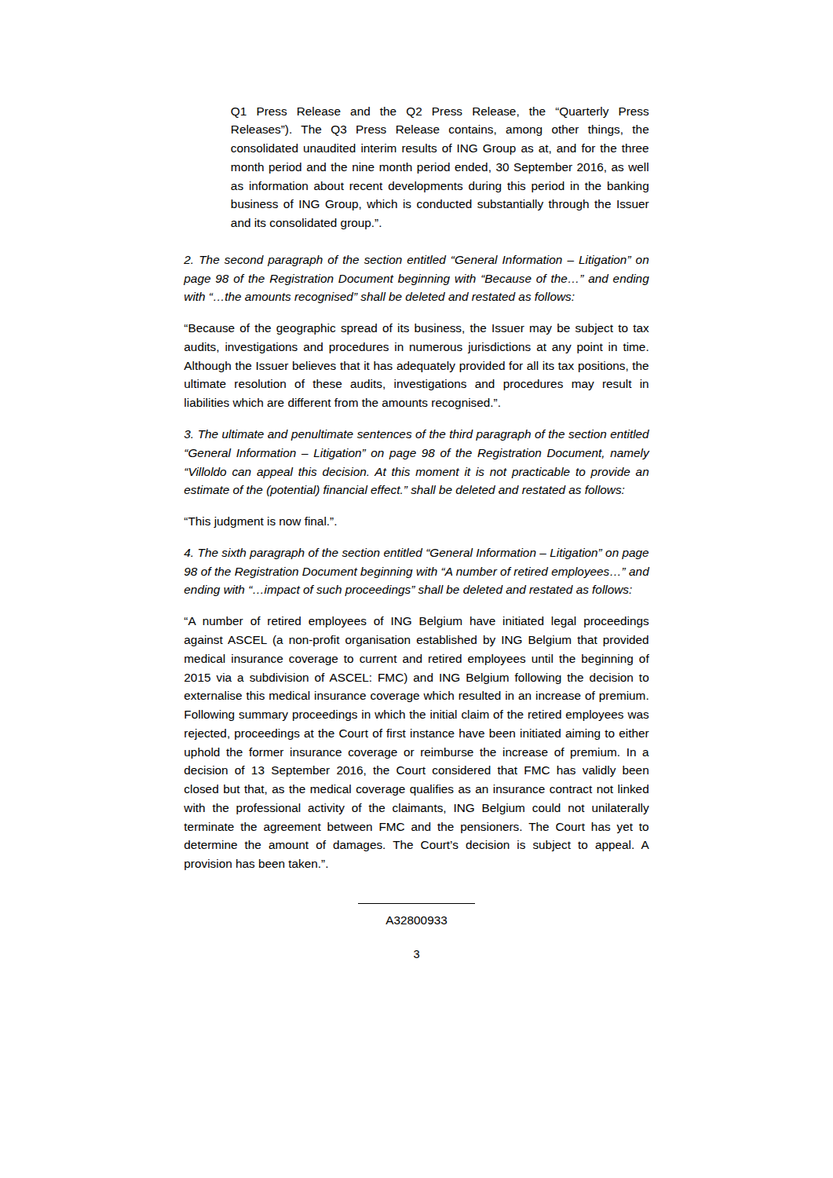Q1 Press Release and the Q2 Press Release, the “Quarterly Press Releases”). The Q3 Press Release contains, among other things, the consolidated unaudited interim results of ING Group as at, and for the three month period and the nine month period ended, 30 September 2016, as well as information about recent developments during this period in the banking business of ING Group, which is conducted substantially through the Issuer and its consolidated group.”.
2. The second paragraph of the section entitled “General Information – Litigation” on page 98 of the Registration Document beginning with “Because of the…” and ending with “…the amounts recognised” shall be deleted and restated as follows:
“Because of the geographic spread of its business, the Issuer may be subject to tax audits, investigations and procedures in numerous jurisdictions at any point in time. Although the Issuer believes that it has adequately provided for all its tax positions, the ultimate resolution of these audits, investigations and procedures may result in liabilities which are different from the amounts recognised.”.
3. The ultimate and penultimate sentences of the third paragraph of the section entitled “General Information – Litigation” on page 98 of the Registration Document, namely “Villoldo can appeal this decision. At this moment it is not practicable to provide an estimate of the (potential) financial effect.” shall be deleted and restated as follows:
“This judgment is now final.”.
4. The sixth paragraph of the section entitled “General Information – Litigation” on page 98 of the Registration Document beginning with “A number of retired employees…” and ending with “…impact of such proceedings” shall be deleted and restated as follows:
“A number of retired employees of ING Belgium have initiated legal proceedings against ASCEL (a non-profit organisation established by ING Belgium that provided medical insurance coverage to current and retired employees until the beginning of 2015 via a subdivision of ASCEL: FMC) and ING Belgium following the decision to externalise this medical insurance coverage which resulted in an increase of premium. Following summary proceedings in which the initial claim of the retired employees was rejected, proceedings at the Court of first instance have been initiated aiming to either uphold the former insurance coverage or reimburse the increase of premium. In a decision of 13 September 2016, the Court considered that FMC has validly been closed but that, as the medical coverage qualifies as an insurance contract not linked with the professional activity of the claimants, ING Belgium could not unilaterally terminate the agreement between FMC and the pensioners. The Court has yet to determine the amount of damages. The Court’s decision is subject to appeal. A provision has been taken.”.
A32800933
3